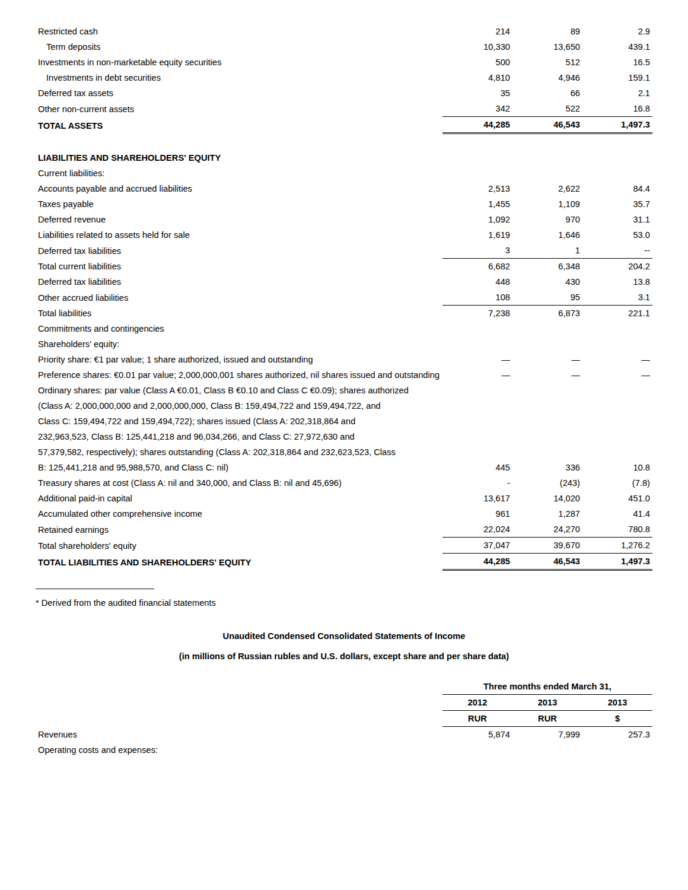| Restricted cash | 214 | 89 | 2.9 |
| Term deposits | 10,330 | 13,650 | 439.1 |
| Investments in non-marketable equity securities | 500 | 512 | 16.5 |
| Investments in debt securities | 4,810 | 4,946 | 159.1 |
| Deferred tax assets | 35 | 66 | 2.1 |
| Other non-current assets | 342 | 522 | 16.8 |
| TOTAL ASSETS | 44,285 | 46,543 | 1,497.3 |
| LIABILITIES AND SHAREHOLDERS' EQUITY | | | |
| Current liabilities: | | | |
| Accounts payable and accrued liabilities | 2,513 | 2,622 | 84.4 |
| Taxes payable | 1,455 | 1,109 | 35.7 |
| Deferred revenue | 1,092 | 970 | 31.1 |
| Liabilities related to assets held for sale | 1,619 | 1,646 | 53.0 |
| Deferred tax liabilities | 3 | 1 | -- |
| Total current liabilities | 6,682 | 6,348 | 204.2 |
| Deferred tax liabilities | 448 | 430 | 13.8 |
| Other accrued liabilities | 108 | 95 | 3.1 |
| Total liabilities | 7,238 | 6,873 | 221.1 |
| Commitments and contingencies | | | |
| Shareholders' equity: | | | |
| Priority share: €1 par value; 1 share authorized, issued and outstanding | — | — | — |
| Preference shares: €0.01 par value; 2,000,000,001 shares authorized, nil shares issued and outstanding | — | — | — |
| Ordinary shares: par value (Class A €0.01, Class B €0.10 and Class C €0.09); shares authorized | | | |
| (Class A: 2,000,000,000 and 2,000,000,000, Class B: 159,494,722 and 159,494,722, and | | | |
| Class C: 159,494,722 and 159,494,722); shares issued (Class A: 202,318,864 and | | | |
| 232,963,523, Class B: 125,441,218 and 96,034,266, and Class C: 27,972,630 and | | | |
| 57,379,582, respectively); shares outstanding (Class A: 202,318,864 and 232,623,523, Class | | | |
| B: 125,441,218 and 95,988,570, and Class C: nil) | 445 | 336 | 10.8 |
| Treasury shares at cost (Class A: nil and 340,000, and Class B: nil and 45,696) | - | (243) | (7.8) |
| Additional paid-in capital | 13,617 | 14,020 | 451.0 |
| Accumulated other comprehensive income | 961 | 1,287 | 41.4 |
| Retained earnings | 22,024 | 24,270 | 780.8 |
| Total shareholders' equity | 37,047 | 39,670 | 1,276.2 |
| TOTAL LIABILITIES AND SHAREHOLDERS' EQUITY | 44,285 | 46,543 | 1,497.3 |
* Derived from the audited financial statements
Unaudited Condensed Consolidated Statements of Income
(in millions of Russian rubles and U.S. dollars, except share and per share data)
| | Three months ended March 31, |
| | 2012 | 2013 | 2013 |
| | RUR | RUR | $ |
| Revenues | 5,874 | 7,999 | 257.3 |
| Operating costs and expenses: | | | |